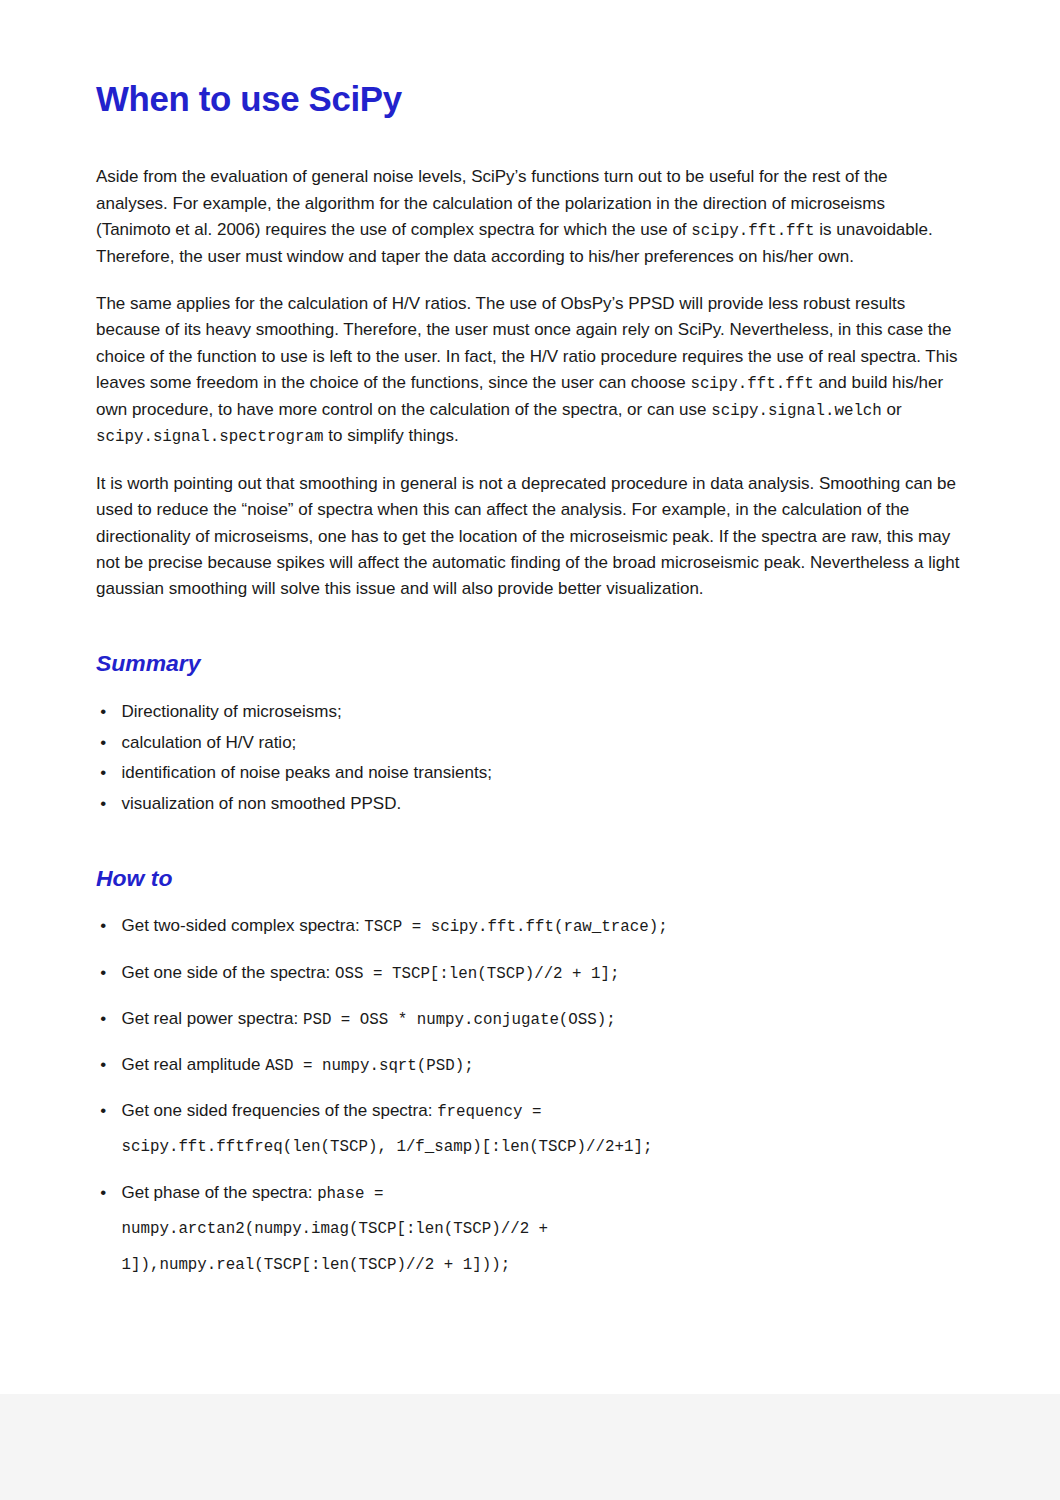When to use SciPy
Aside from the evaluation of general noise levels, SciPy’s functions turn out to be useful for the rest of the analyses. For example, the algorithm for the calculation of the polarization in the direction of microseisms (Tanimoto et al. 2006) requires the use of complex spectra for which the use of scipy.fft.fft is unavoidable. Therefore, the user must window and taper the data according to his/her preferences on his/her own.
The same applies for the calculation of H/V ratios. The use of ObsPy’s PPSD will provide less robust results because of its heavy smoothing. Therefore, the user must once again rely on SciPy. Nevertheless, in this case the choice of the function to use is left to the user. In fact, the H/V ratio procedure requires the use of real spectra. This leaves some freedom in the choice of the functions, since the user can choose scipy.fft.fft and build his/her own procedure, to have more control on the calculation of the spectra, or can use scipy.signal.welch or scipy.signal.spectrogram to simplify things.
It is worth pointing out that smoothing in general is not a deprecated procedure in data analysis. Smoothing can be used to reduce the “noise” of spectra when this can affect the analysis. For example, in the calculation of the directionality of microseisms, one has to get the location of the microseismic peak. If the spectra are raw, this may not be precise because spikes will affect the automatic finding of the broad microseismic peak. Nevertheless a light gaussian smoothing will solve this issue and will also provide better visualization.
Summary
Directionality of microseisms;
calculation of H/V ratio;
identification of noise peaks and noise transients;
visualization of non smoothed PPSD.
How to
Get two-sided complex spectra: TSCP = scipy.fft.fft(raw_trace);
Get one side of the spectra: OSS = TSCP[:len(TSCP)//2 + 1];
Get real power spectra: PSD = OSS * numpy.conjugate(OSS);
Get real amplitude ASD = numpy.sqrt(PSD);
Get one sided frequencies of the spectra: frequency =
scipy.fft.fftfreq(len(TSCP), 1/f_samp)[:len(TSCP)//2+1];
Get phase of the spectra: phase =
numpy.arctan2(numpy.imag(TSCP[:len(TSCP)//2 +
1]),numpy.real(TSCP[:len(TSCP)//2 + 1]));